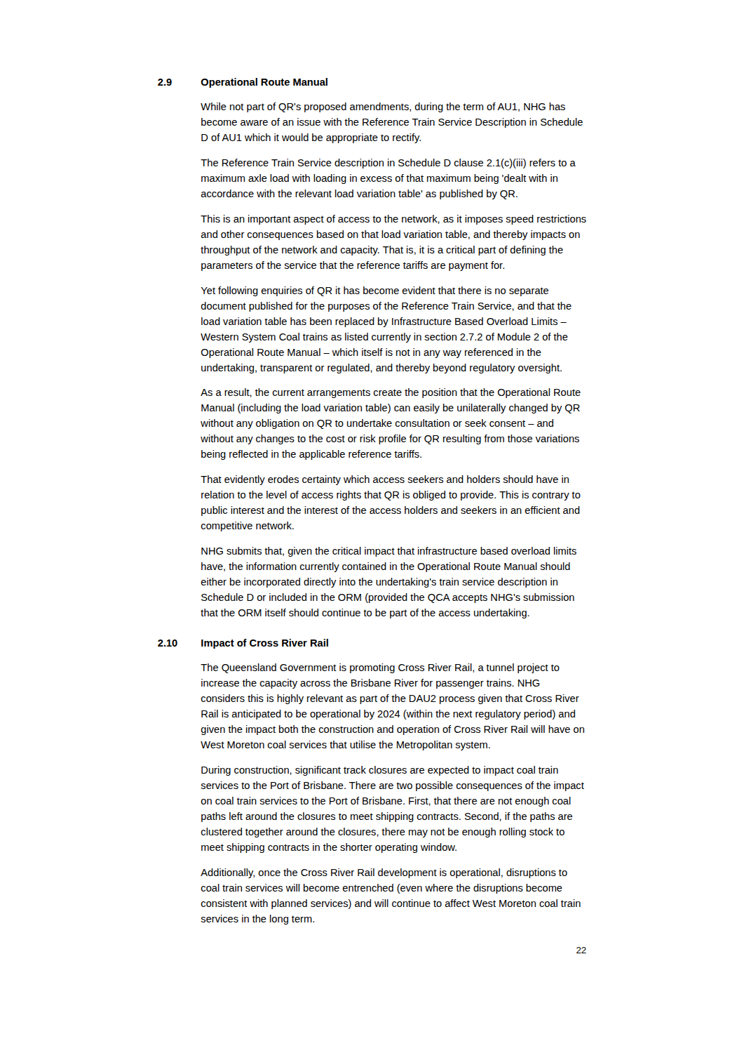2.9 Operational Route Manual
While not part of QR's proposed amendments, during the term of AU1, NHG has become aware of an issue with the Reference Train Service Description in Schedule D of AU1 which it would be appropriate to rectify.
The Reference Train Service description in Schedule D clause 2.1(c)(iii) refers to a maximum axle load with loading in excess of that maximum being 'dealt with in accordance with the relevant load variation table' as published by QR.
This is an important aspect of access to the network, as it imposes speed restrictions and other consequences based on that load variation table, and thereby impacts on throughput of the network and capacity. That is, it is a critical part of defining the parameters of the service that the reference tariffs are payment for.
Yet following enquiries of QR it has become evident that there is no separate document published for the purposes of the Reference Train Service, and that the load variation table has been replaced by Infrastructure Based Overload Limits – Western System Coal trains as listed currently in section 2.7.2 of Module 2 of the Operational Route Manual – which itself is not in any way referenced in the undertaking, transparent or regulated, and thereby beyond regulatory oversight.
As a result, the current arrangements create the position that the Operational Route Manual (including the load variation table) can easily be unilaterally changed by QR without any obligation on QR to undertake consultation or seek consent – and without any changes to the cost or risk profile for QR resulting from those variations being reflected in the applicable reference tariffs.
That evidently erodes certainty which access seekers and holders should have in relation to the level of access rights that QR is obliged to provide. This is contrary to public interest and the interest of the access holders and seekers in an efficient and competitive network.
NHG submits that, given the critical impact that infrastructure based overload limits have, the information currently contained in the Operational Route Manual should either be incorporated directly into the undertaking's train service description in Schedule D or included in the ORM (provided the QCA accepts NHG's submission that the ORM itself should continue to be part of the access undertaking.
2.10 Impact of Cross River Rail
The Queensland Government is promoting Cross River Rail, a tunnel project to increase the capacity across the Brisbane River for passenger trains. NHG considers this is highly relevant as part of the DAU2 process given that Cross River Rail is anticipated to be operational by 2024 (within the next regulatory period) and given the impact both the construction and operation of Cross River Rail will have on West Moreton coal services that utilise the Metropolitan system.
During construction, significant track closures are expected to impact coal train services to the Port of Brisbane. There are two possible consequences of the impact on coal train services to the Port of Brisbane. First, that there are not enough coal paths left around the closures to meet shipping contracts. Second, if the paths are clustered together around the closures, there may not be enough rolling stock to meet shipping contracts in the shorter operating window.
Additionally, once the Cross River Rail development is operational, disruptions to coal train services will become entrenched (even where the disruptions become consistent with planned services) and will continue to affect West Moreton coal train services in the long term.
22